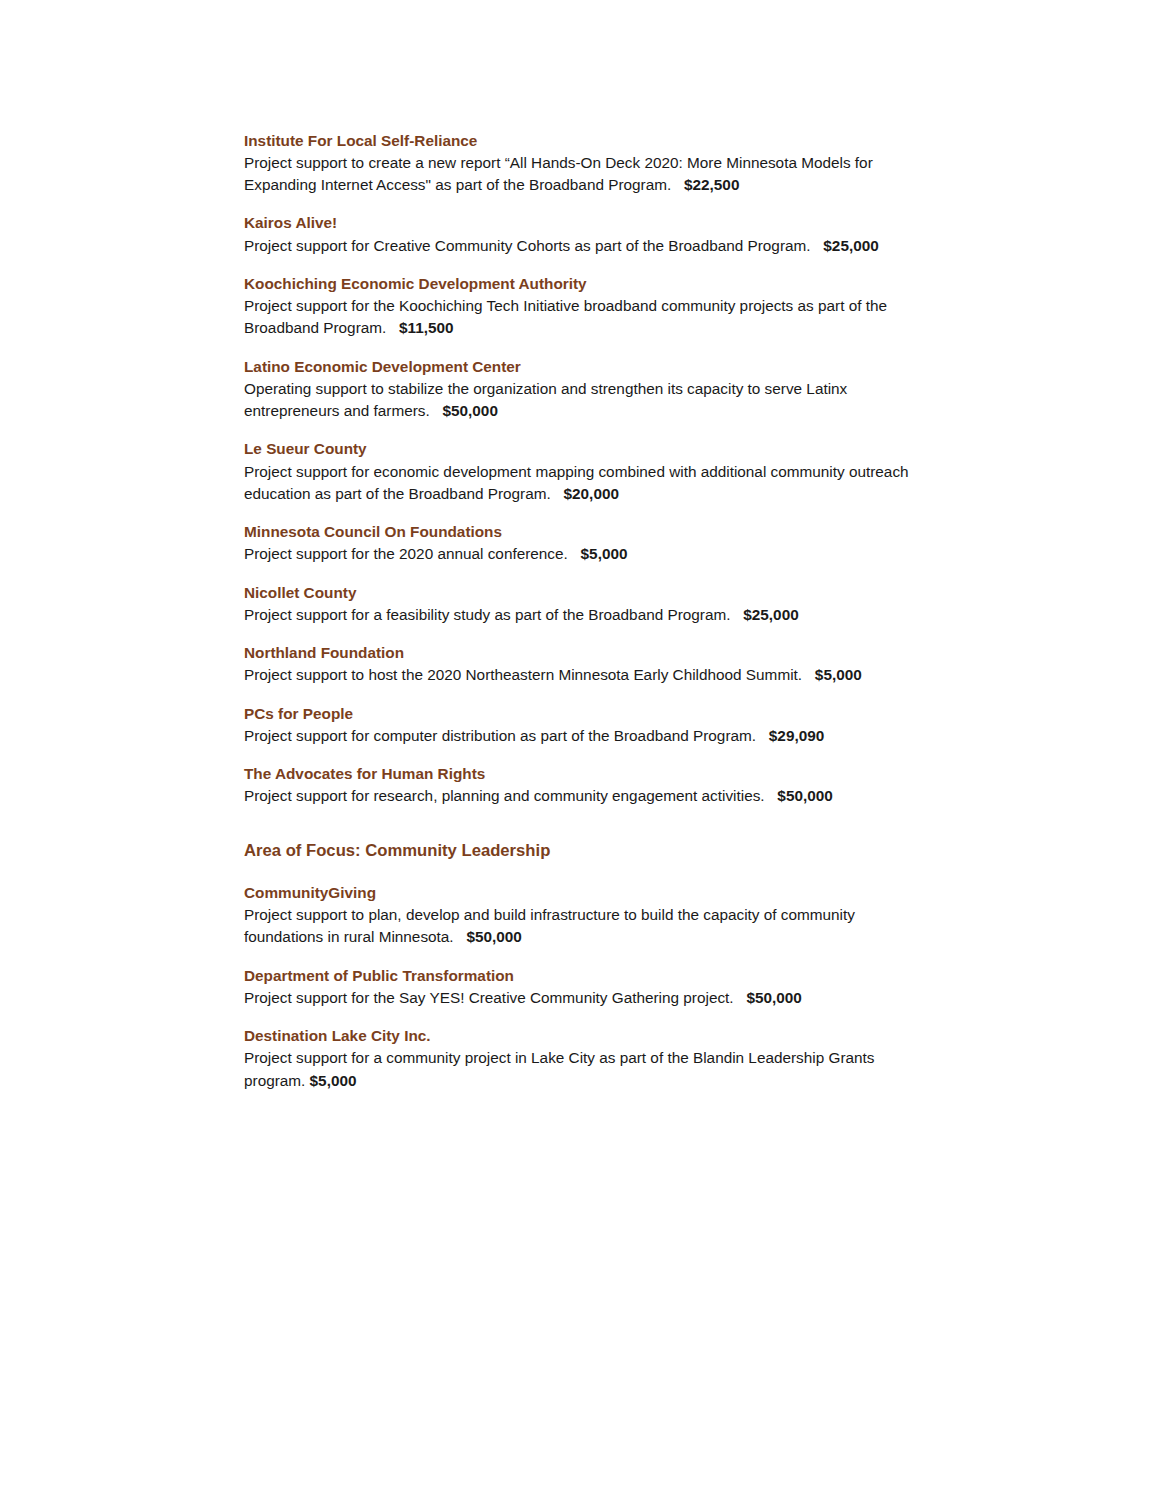Institute For Local Self-Reliance
Project support to create a new report “All Hands-On Deck 2020: More Minnesota Models for Expanding Internet Access" as part of the Broadband Program. $22,500
Kairos Alive!
Project support for Creative Community Cohorts as part of the Broadband Program. $25,000
Koochiching Economic Development Authority
Project support for the Koochiching Tech Initiative broadband community projects as part of the Broadband Program. $11,500
Latino Economic Development Center
Operating support to stabilize the organization and strengthen its capacity to serve Latinx entrepreneurs and farmers. $50,000
Le Sueur County
Project support for economic development mapping combined with additional community outreach education as part of the Broadband Program. $20,000
Minnesota Council On Foundations
Project support for the 2020 annual conference. $5,000
Nicollet County
Project support for a feasibility study as part of the Broadband Program. $25,000
Northland Foundation
Project support to host the 2020 Northeastern Minnesota Early Childhood Summit. $5,000
PCs for People
Project support for computer distribution as part of the Broadband Program. $29,090
The Advocates for Human Rights
Project support for research, planning and community engagement activities. $50,000
Area of Focus: Community Leadership
CommunityGiving
Project support to plan, develop and build infrastructure to build the capacity of community foundations in rural Minnesota. $50,000
Department of Public Transformation
Project support for the Say YES! Creative Community Gathering project. $50,000
Destination Lake City Inc.
Project support for a community project in Lake City as part of the Blandin Leadership Grants program. $5,000